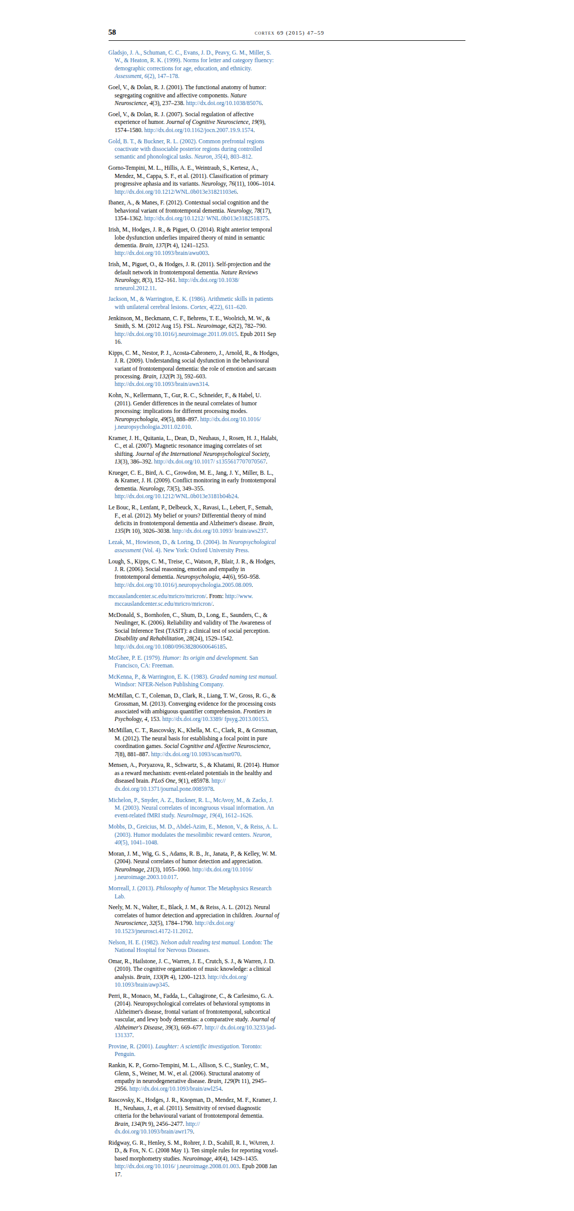58
cortex 69 (2015) 47–59
Gladsjo, J. A., Schuman, C. C., Evans, J. D., Peavy, G. M., Miller, S. W., & Heaton, R. K. (1999). Norms for letter and category fluency: demographic corrections for age, education, and ethnicity. Assessment, 6(2), 147–178.
Goel, V., & Dolan, R. J. (2001). The functional anatomy of humor: segregating cognitive and affective components. Nature Neuroscience, 4(3), 237–238. http://dx.doi.org/10.1038/85076.
Goel, V., & Dolan, R. J. (2007). Social regulation of affective experience of humor. Journal of Cognitive Neuroscience, 19(9), 1574–1580. http://dx.doi.org/10.1162/jocn.2007.19.9.1574.
Gold, B. T., & Buckner, R. L. (2002). Common prefrontal regions coactivate with dissociable posterior regions during controlled semantic and phonological tasks. Neuron, 35(4), 803–812.
Gorno-Tempini, M. L., Hillis, A. E., Weintraub, S., Kertesz, A., Mendez, M., Cappa, S. F., et al. (2011). Classification of primary progressive aphasia and its variants. Neurology, 76(11), 1006–1014. http://dx.doi.org/10.1212/WNL.0b013e31821103e6.
Ibanez, A., & Manes, F. (2012). Contextual social cognition and the behavioral variant of frontotemporal dementia. Neurology, 78(17), 1354–1362. http://dx.doi.org/10.1212/ WNL.0b013e3182518375.
Irish, M., Hodges, J. R., & Piguet, O. (2014). Right anterior temporal lobe dysfunction underlies impaired theory of mind in semantic dementia. Brain, 137(Pt 4), 1241–1253. http://dx.doi.org/10.1093/brain/awu003.
Irish, M., Piguet, O., & Hodges, J. R. (2011). Self-projection and the default network in frontotemporal dementia. Nature Reviews Neurology, 8(3), 152–161. http://dx.doi.org/10.1038/ nrneurol.2012.11.
Jackson, M., & Warrington, E. K. (1986). Arithmetic skills in patients with unilateral cerebral lesions. Cortex, 4(22), 611–620.
Jenkinson, M., Beckmann, C. F., Behrens, T. E., Woolrich, M. W., & Smith, S. M. (2012 Aug 15). FSL. Neuroimage, 62(2), 782–790. http://dx.doi.org/10.1016/j.neuroimage.2011.09.015. Epub 2011 Sep 16.
Kipps, C. M., Nestor, P. J., Acosta-Cabronero, J., Arnold, R., & Hodges, J. R. (2009). Understanding social dysfunction in the behavioural variant of frontotemporal dementia: the role of emotion and sarcasm processing. Brain, 132(Pt 3), 592–603. http://dx.doi.org/10.1093/brain/awn314.
Kohn, N., Kellermann, T., Gur, R. C., Schneider, F., & Habel, U. (2011). Gender differences in the neural correlates of humor processing: implications for different processing modes. Neuropsychologia, 49(5), 888–897. http://dx.doi.org/10.1016/ j.neuropsychologia.2011.02.010.
Kramer, J. H., Quitania, L., Dean, D., Neuhaus, J., Rosen, H. J., Halabi, C., et al. (2007). Magnetic resonance imaging correlates of set shifting. Journal of the International Neuropsychological Society, 13(3), 386–392. http://dx.doi.org/10.1017/ s1355617707070567.
Krueger, C. E., Bird, A. C., Growdon, M. E., Jang, J. Y., Miller, B. L., & Kramer, J. H. (2009). Conflict monitoring in early frontotemporal dementia. Neurology, 73(5), 349–355. http://dx.doi.org/10.1212/WNL.0b013e3181b04b24.
Le Bouc, R., Lenfant, P., Delbeuck, X., Ravasi, L., Lebert, F., Semah, F., et al. (2012). My belief or yours? Differential theory of mind deficits in frontotemporal dementia and Alzheimer's disease. Brain, 135(Pt 10), 3026–3038. http://dx.doi.org/10.1093/ brain/aws237.
Lezak, M., Howieson, D., & Loring, D. (2004). In Neuropsychological assessment (Vol. 4). New York: Oxford University Press.
Lough, S., Kipps, C. M., Treise, C., Watson, P., Blair, J. R., & Hodges, J. R. (2006). Social reasoning, emotion and empathy in frontotemporal dementia. Neuropsychologia, 44(6), 950–958. http://dx.doi.org/10.1016/j.neuropsychologia.2005.08.009.
mccauslandcenter.sc.edu/mricro/mricron/. From: http://www. mccauslandcenter.sc.edu/mricro/mricron/.
McDonald, S., Bornhofen, C., Shum, D., Long, E., Saunders, C., & Neulinger, K. (2006). Reliability and validity of The Awareness of Social Inference Test (TASIT): a clinical test of social perception. Disability and Rehabilitation, 28(24), 1529–1542. http://dx.doi.org/10.1080/09638280600646185.
McGhee, P. E. (1979). Humor: Its origin and development. San Francisco, CA: Freeman.
McKenna, P., & Warrington, E. K. (1983). Graded naming test manual. Windsor: NFER-Nelson Publishing Company.
McMillan, C. T., Coleman, D., Clark, R., Liang, T. W., Gross, R. G., & Grossman, M. (2013). Converging evidence for the processing costs associated with ambiguous quantifier comprehension. Frontiers in Psychology, 4, 153. http://dx.doi.org/10.3389/ fpsyg.2013.00153.
McMillan, C. T., Rascovsky, K., Khella, M. C., Clark, R., & Grossman, M. (2012). The neural basis for establishing a focal point in pure coordination games. Social Cognitive and Affective Neuroscience, 7(8), 881–887. http://dx.doi.org/10.1093/scan/nsr070.
Mensen, A., Poryazova, R., Schwartz, S., & Khatami, R. (2014). Humor as a reward mechanism: event-related potentials in the healthy and diseased brain. PLoS One, 9(1), e85978. http:// dx.doi.org/10.1371/journal.pone.0085978.
Michelon, P., Snyder, A. Z., Buckner, R. L., McAvoy, M., & Zacks, J. M. (2003). Neural correlates of incongruous visual information. An event-related fMRI study. NeuroImage, 19(4), 1612–1626.
Mobbs, D., Greicius, M. D., Abdel-Azim, E., Menon, V., & Reiss, A. L. (2003). Humor modulates the mesolimbic reward centers. Neuron, 40(5), 1041–1048.
Moran, J. M., Wig, G. S., Adams, R. B., Jr., Janata, P., & Kelley, W. M. (2004). Neural correlates of humor detection and appreciation. NeuroImage, 21(3), 1055–1060. http://dx.doi.org/10.1016/ j.neuroimage.2003.10.017.
Morreall, J. (2013). Philosophy of humor. The Metaphysics Research Lab.
Neely, M. N., Walter, E., Black, J. M., & Reiss, A. L. (2012). Neural correlates of humor detection and appreciation in children. Journal of Neuroscience, 32(5), 1784–1790. http://dx.doi.org/ 10.1523/jneurosci.4172-11.2012.
Nelson, H. E. (1982). Nelson adult reading test manual. London: The National Hospital for Nervous Diseases.
Omar, R., Hailstone, J. C., Warren, J. E., Crutch, S. J., & Warren, J. D. (2010). The cognitive organization of music knowledge: a clinical analysis. Brain, 133(Pt 4), 1200–1213. http://dx.doi.org/ 10.1093/brain/awp345.
Perri, R., Monaco, M., Fadda, L., Caltagirone, C., & Carlesimo, G. A. (2014). Neuropsychological correlates of behavioral symptoms in Alzheimer's disease, frontal variant of frontotemporal, subcortical vascular, and lewy body dementias: a comparative study. Journal of Alzheimer's Disease, 39(3), 669–677. http:// dx.doi.org/10.3233/jad-131337.
Provine, R. (2001). Laughter: A scientific investigation. Toronto: Penguin.
Rankin, K. P., Gorno-Tempini, M. L., Allison, S. C., Stanley, C. M., Glenn, S., Weiner, M. W., et al. (2006). Structural anatomy of empathy in neurodegenerative disease. Brain, 129(Pt 11), 2945–2956. http://dx.doi.org/10.1093/brain/awl254.
Rascovsky, K., Hodges, J. R., Knopman, D., Mendez, M. F., Kramer, J. H., Neuhaus, J., et al. (2011). Sensitivity of revised diagnostic criteria for the behavioural variant of frontotemporal dementia. Brain, 134(Pt 9), 2456–2477. http:// dx.doi.org/10.1093/brain/awr179.
Ridgway, G. R., Henley, S. M., Rohrer, J. D., Scahill, R. I., WArren, J. D., & Fox, N. C. (2008 May 1). Ten simple rules for reporting voxel-based morphometry studies. Neuroimage, 40(4), 1429–1435. http://dx.doi.org/10.1016/ j.neuroimage.2008.01.003. Epub 2008 Jan 17.